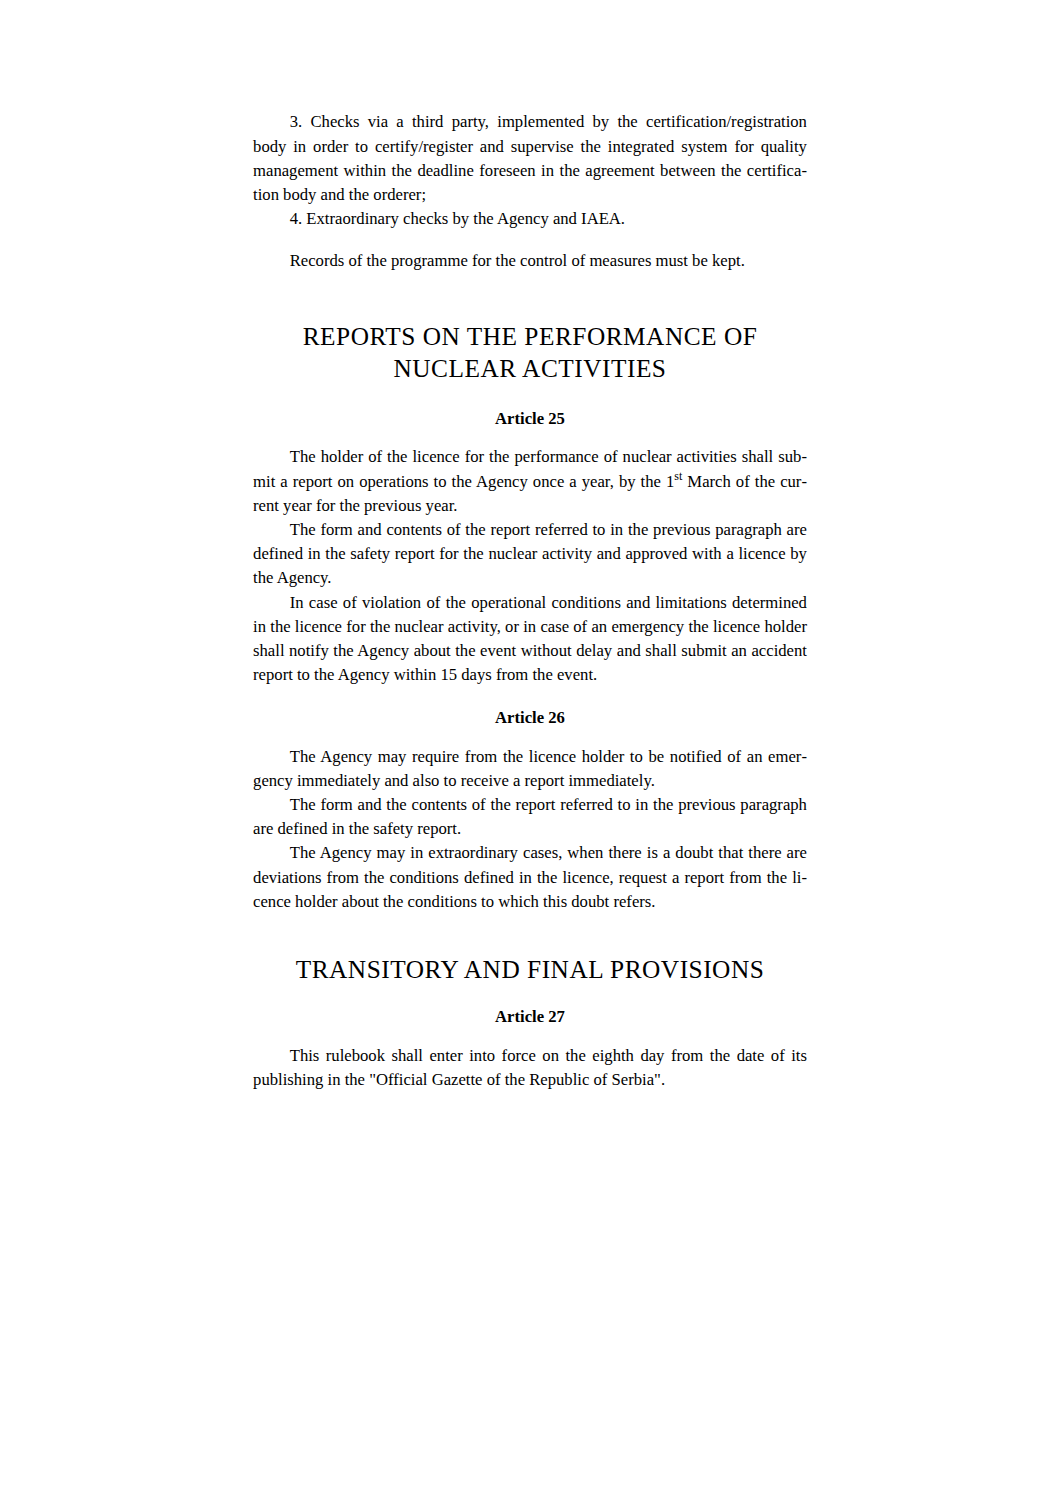3. Checks via a third party, implemented by the certification/registration body in order to certify/register and supervise the integrated system for quality management within the deadline foreseen in the agreement between the certification body and the orderer;
4. Extraordinary checks by the Agency and IAEA.
Records of the programme for the control of measures must be kept.
REPORTS ON THE PERFORMANCE OF NUCLEAR ACTIVITIES
Article 25
The holder of the licence for the performance of nuclear activities shall submit a report on operations to the Agency once a year, by the 1st March of the current year for the previous year.
The form and contents of the report referred to in the previous paragraph are defined in the safety report for the nuclear activity and approved with a licence by the Agency.
In case of violation of the operational conditions and limitations determined in the licence for the nuclear activity, or in case of an emergency the licence holder shall notify the Agency about the event without delay and shall submit an accident report to the Agency within 15 days from the event.
Article 26
The Agency may require from the licence holder to be notified of an emergency immediately and also to receive a report immediately.
The form and the contents of the report referred to in the previous paragraph are defined in the safety report.
The Agency may in extraordinary cases, when there is a doubt that there are deviations from the conditions defined in the licence, request a report from the licence holder about the conditions to which this doubt refers.
TRANSITORY AND FINAL PROVISIONS
Article 27
This rulebook shall enter into force on the eighth day from the date of its publishing in the "Official Gazette of the Republic of Serbia".